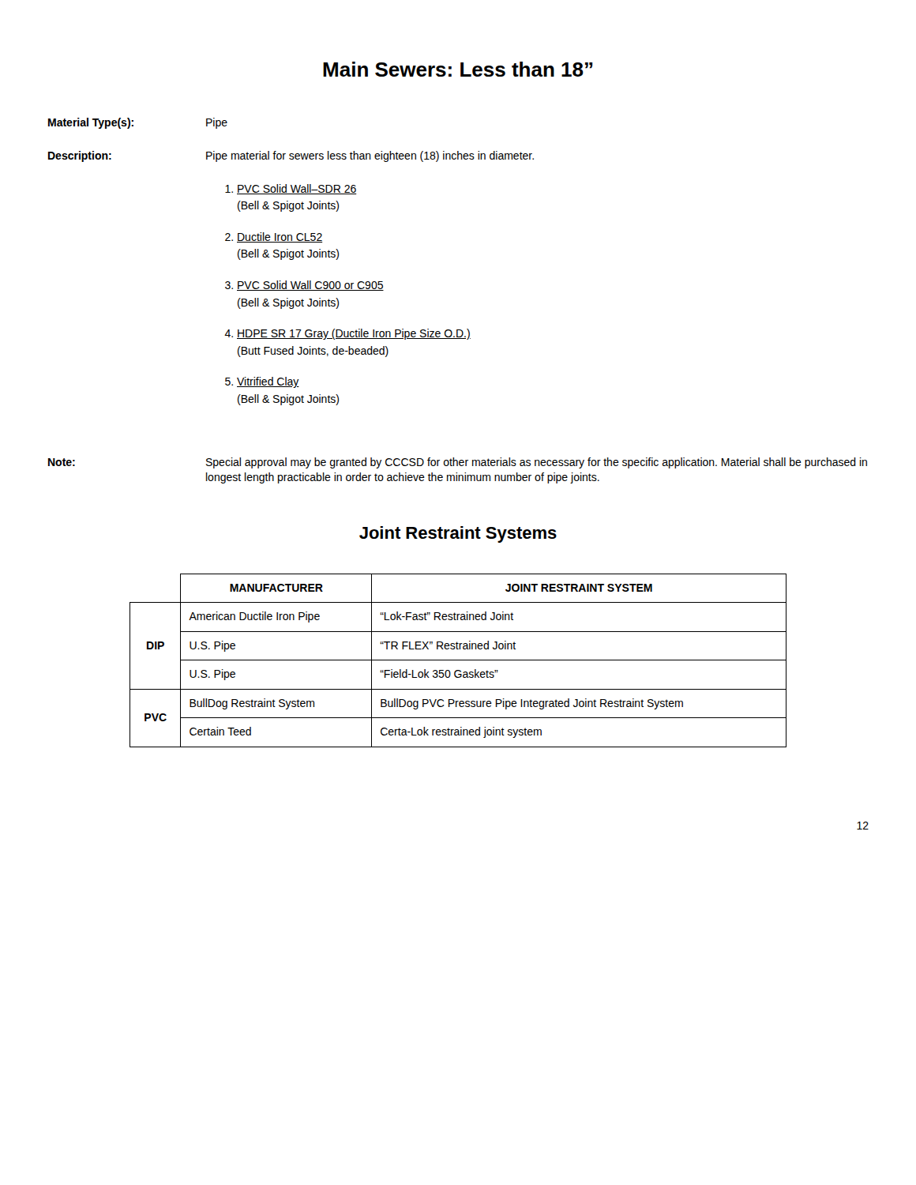Main Sewers: Less than 18”
Material Type(s):
Pipe
Description:
Pipe material for sewers less than eighteen (18) inches in diameter.
PVC Solid Wall–SDR 26
(Bell & Spigot Joints)
Ductile Iron CL52
(Bell & Spigot Joints)
PVC Solid Wall C900 or C905
(Bell & Spigot Joints)
HDPE SR 17 Gray (Ductile Iron Pipe Size O.D.)
(Butt Fused Joints, de-beaded)
Vitrified Clay
(Bell & Spigot Joints)
Note:
Special approval may be granted by CCCSD for other materials as necessary for the specific application. Material shall be purchased in longest length practicable in order to achieve the minimum number of pipe joints.
Joint Restraint Systems
| | MANUFACTURER | JOINT RESTRAINT SYSTEM |
| --- | --- | --- |
| DIP | American Ductile Iron Pipe | “Lok-Fast” Restrained Joint |
| U.S. Pipe | “TR FLEX” Restrained Joint |
| U.S. Pipe | “Field-Lok 350 Gaskets” |
| PVC | BullDog Restraint System | BullDog PVC Pressure Pipe Integrated Joint Restraint System |
| Certain Teed | Certa-Lok restrained joint system |
12